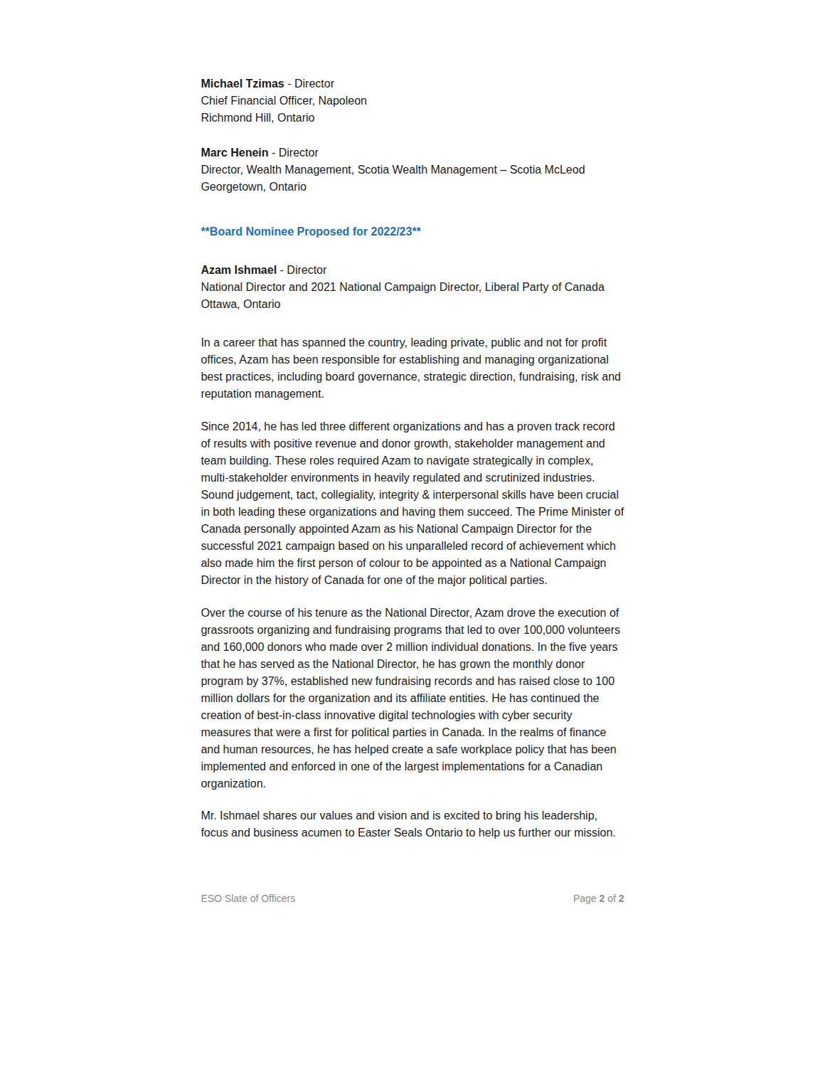Michael Tzimas - Director
Chief Financial Officer, Napoleon
Richmond Hill, Ontario
Marc Henein - Director
Director, Wealth Management, Scotia Wealth Management – Scotia McLeod
Georgetown, Ontario
**Board Nominee Proposed for 2022/23**
Azam Ishmael - Director
National Director and 2021 National Campaign Director, Liberal Party of Canada
Ottawa, Ontario
In a career that has spanned the country, leading private, public and not for profit offices, Azam has been responsible for establishing and managing organizational best practices, including board governance, strategic direction, fundraising, risk and reputation management.
Since 2014, he has led three different organizations and has a proven track record of results with positive revenue and donor growth, stakeholder management and team building. These roles required Azam to navigate strategically in complex, multi-stakeholder environments in heavily regulated and scrutinized industries. Sound judgement, tact, collegiality, integrity & interpersonal skills have been crucial in both leading these organizations and having them succeed. The Prime Minister of Canada personally appointed Azam as his National Campaign Director for the successful 2021 campaign based on his unparalleled record of achievement which also made him the first person of colour to be appointed as a National Campaign Director in the history of Canada for one of the major political parties.
Over the course of his tenure as the National Director, Azam drove the execution of grassroots organizing and fundraising programs that led to over 100,000 volunteers and 160,000 donors who made over 2 million individual donations. In the five years that he has served as the National Director, he has grown the monthly donor program by 37%, established new fundraising records and has raised close to 100 million dollars for the organization and its affiliate entities. He has continued the creation of best-in-class innovative digital technologies with cyber security measures that were a first for political parties in Canada. In the realms of finance and human resources, he has helped create a safe workplace policy that has been implemented and enforced in one of the largest implementations for a Canadian organization.
Mr. Ishmael shares our values and vision and is excited to bring his leadership, focus and business acumen to Easter Seals Ontario to help us further our mission.
ESO Slate of Officers
Page 2 of 2